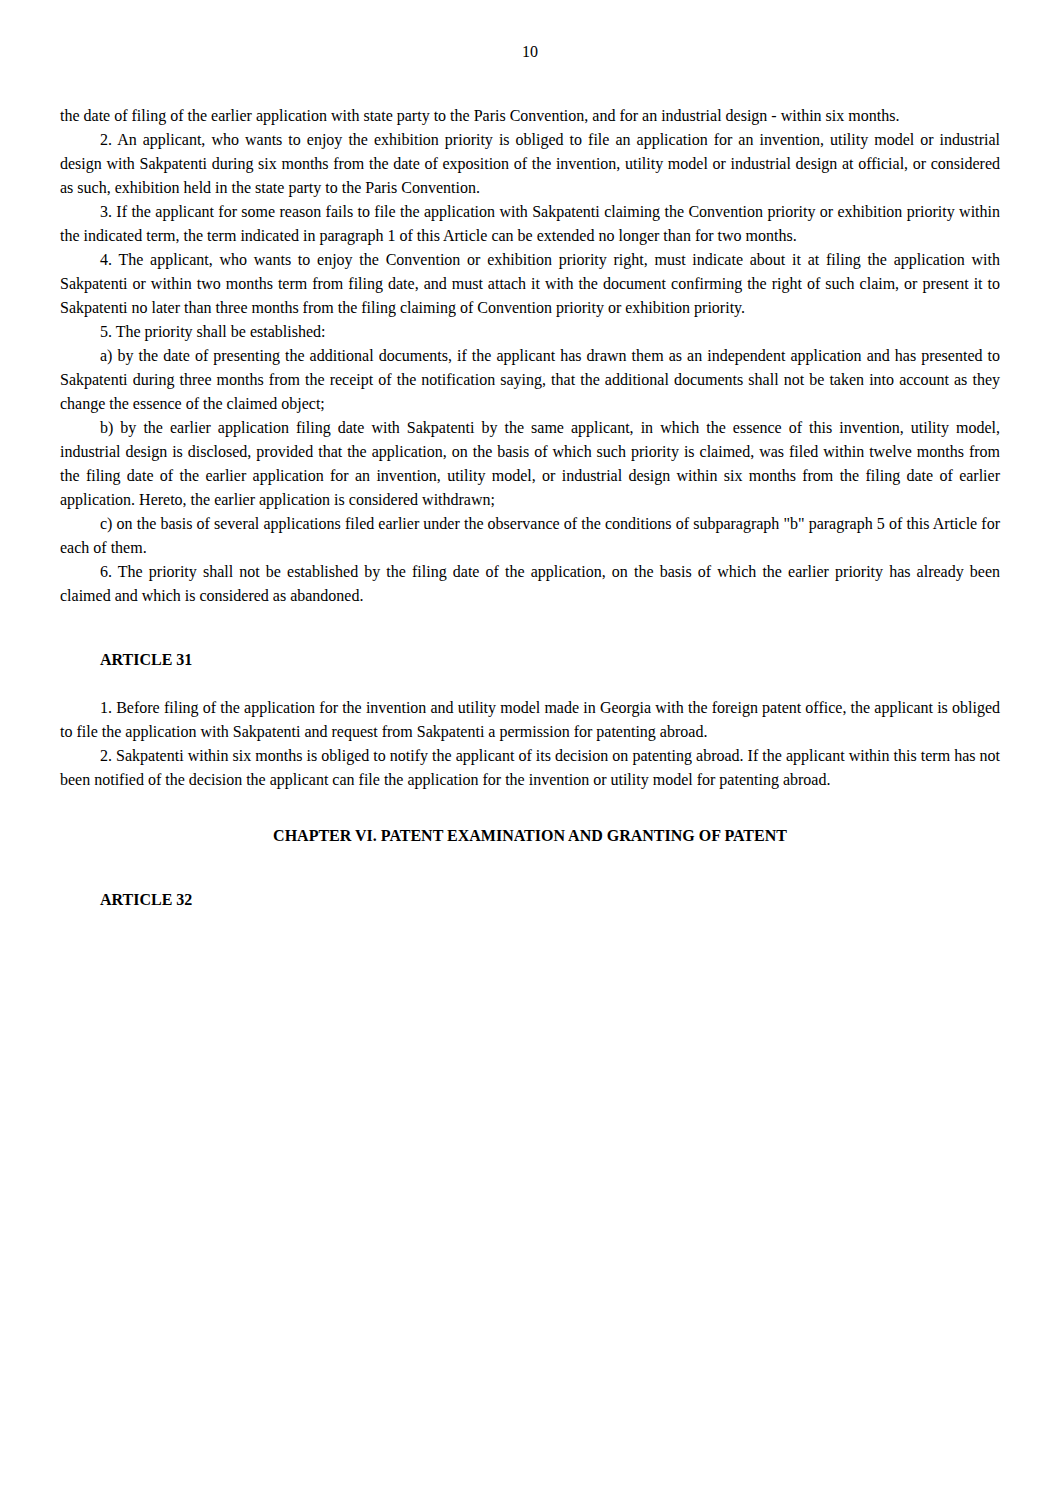10
the date of filing of the earlier application with state party to the Paris Convention, and for an industrial design - within six months.
2. An applicant, who wants to enjoy the exhibition priority is obliged to file an application for an invention, utility model or industrial design with Sakpatenti during six months from the date of exposition of the invention, utility model or industrial design at official, or considered as such, exhibition held in the state party to the Paris Convention.
3. If the applicant for some reason fails to file the application with Sakpatenti claiming the Convention priority or exhibition priority within the indicated term, the term indicated in paragraph 1 of this Article can be extended no longer than for two months.
4. The applicant, who wants to enjoy the Convention or exhibition priority right, must indicate about it at filing the application with Sakpatenti or within two months term from filing date, and must attach it with the document confirming the right of such claim, or present it to Sakpatenti no later than three months from the filing claiming of Convention priority or exhibition priority.
5. The priority shall be established:
a) by the date of presenting the additional documents, if the applicant has drawn them as an independent application and has presented to Sakpatenti during three months from the receipt of the notification saying, that the additional documents shall not be taken into account as they change the essence of the claimed object;
b) by the earlier application filing date with Sakpatenti by the same applicant, in which the essence of this invention, utility model, industrial design is disclosed, provided that the application, on the basis of which such priority is claimed, was filed within twelve months from the filing date of the earlier application for an invention, utility model, or industrial design within six months from the filing date of earlier application. Hereto, the earlier application is considered withdrawn;
c) on the basis of several applications filed earlier under the observance of the conditions of subparagraph "b" paragraph 5 of this Article for each of them.
6. The priority shall not be established by the filing date of the application, on the basis of which the earlier priority has already been claimed and which is considered as abandoned.
ARTICLE 31
1. Before filing of the application for the invention and utility model made in Georgia with the foreign patent office, the applicant is obliged to file the application with Sakpatenti and request from Sakpatenti a permission for patenting abroad.
2. Sakpatenti within six months is obliged to notify the applicant of its decision on patenting abroad. If the applicant within this term has not been notified of the decision the applicant can file the application for the invention or utility model for patenting abroad.
CHAPTER VI. PATENT EXAMINATION AND GRANTING OF PATENT
ARTICLE 32